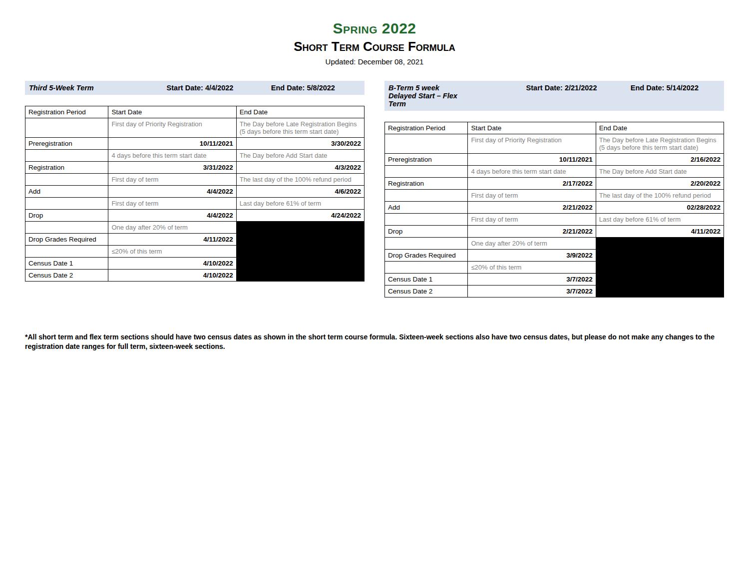Spring 2022
Short Term Course Formula
Updated: December 08, 2021
Third 5-Week Term
Start Date: 4/4/2022
End Date: 5/8/2022
| Registration Period | Start Date | End Date |
| --- | --- | --- |
| | First day of Priority Registration | The Day before Late Registration Begins (5 days before this term start date) |
| Preregistration | 10/11/2021 | 3/30/2022 |
| | 4 days before this term start date | The Day before Add Start date |
| Registration | 3/31/2022 | 4/3/2022 |
| | First day of term | The last day of the 100% refund period |
| Add | 4/4/2022 | 4/6/2022 |
| | First day of term | Last day before 61% of term |
| Drop | 4/4/2022 | 4/24/2022 |
| | One day after 20% of term | |
| Drop Grades Required | 4/11/2022 | |
| | ≤20% of this term | |
| Census Date 1 | 4/10/2022 | |
| Census Date 2 | 4/10/2022 | |
B-Term 5 week
Start Date: 2/21/2022
End Date: 5/14/2022
Delayed Start – Flex
Term
| Registration Period | Start Date | End Date |
| --- | --- | --- |
| | First day of Priority Registration | The Day before Late Registration Begins (5 days before this term start date) |
| Preregistration | 10/11/2021 | 2/16/2022 |
| | 4 days before this term start date | The Day before Add Start date |
| Registration | 2/17/2022 | 2/20/2022 |
| | First day of term | The last day of the 100% refund period |
| Add | 2/21/2022 | 02/28/2022 |
| | First day of term | Last day before 61% of term |
| Drop | 2/21/2022 | 4/11/2022 |
| | One day after 20% of term | |
| Drop Grades Required | 3/9/2022 | |
| | ≤20% of this term | |
| Census Date 1 | 3/7/2022 | |
| Census Date 2 | 3/7/2022 | |
*All short term and flex term sections should have two census dates as shown in the short term course formula. Sixteen-week sections also have two census dates, but please do not make any changes to the registration date ranges for full term, sixteen-week sections.